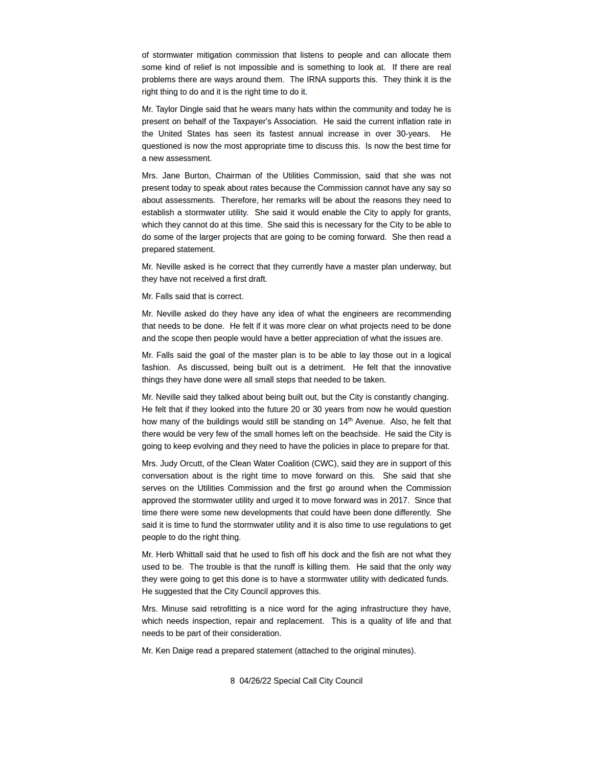of stormwater mitigation commission that listens to people and can allocate them some kind of relief is not impossible and is something to look at. If there are real problems there are ways around them. The IRNA supports this. They think it is the right thing to do and it is the right time to do it.
Mr. Taylor Dingle said that he wears many hats within the community and today he is present on behalf of the Taxpayer's Association. He said the current inflation rate in the United States has seen its fastest annual increase in over 30-years. He questioned is now the most appropriate time to discuss this. Is now the best time for a new assessment.
Mrs. Jane Burton, Chairman of the Utilities Commission, said that she was not present today to speak about rates because the Commission cannot have any say so about assessments. Therefore, her remarks will be about the reasons they need to establish a stormwater utility. She said it would enable the City to apply for grants, which they cannot do at this time. She said this is necessary for the City to be able to do some of the larger projects that are going to be coming forward. She then read a prepared statement.
Mr. Neville asked is he correct that they currently have a master plan underway, but they have not received a first draft.
Mr. Falls said that is correct.
Mr. Neville asked do they have any idea of what the engineers are recommending that needs to be done. He felt if it was more clear on what projects need to be done and the scope then people would have a better appreciation of what the issues are.
Mr. Falls said the goal of the master plan is to be able to lay those out in a logical fashion. As discussed, being built out is a detriment. He felt that the innovative things they have done were all small steps that needed to be taken.
Mr. Neville said they talked about being built out, but the City is constantly changing. He felt that if they looked into the future 20 or 30 years from now he would question how many of the buildings would still be standing on 14th Avenue. Also, he felt that there would be very few of the small homes left on the beachside. He said the City is going to keep evolving and they need to have the policies in place to prepare for that.
Mrs. Judy Orcutt, of the Clean Water Coalition (CWC), said they are in support of this conversation about is the right time to move forward on this. She said that she serves on the Utilities Commission and the first go around when the Commission approved the stormwater utility and urged it to move forward was in 2017. Since that time there were some new developments that could have been done differently. She said it is time to fund the stormwater utility and it is also time to use regulations to get people to do the right thing.
Mr. Herb Whittall said that he used to fish off his dock and the fish are not what they used to be. The trouble is that the runoff is killing them. He said that the only way they were going to get this done is to have a stormwater utility with dedicated funds. He suggested that the City Council approves this.
Mrs. Minuse said retrofitting is a nice word for the aging infrastructure they have, which needs inspection, repair and replacement. This is a quality of life and that needs to be part of their consideration.
Mr. Ken Daige read a prepared statement (attached to the original minutes).
8 04/26/22 Special Call City Council